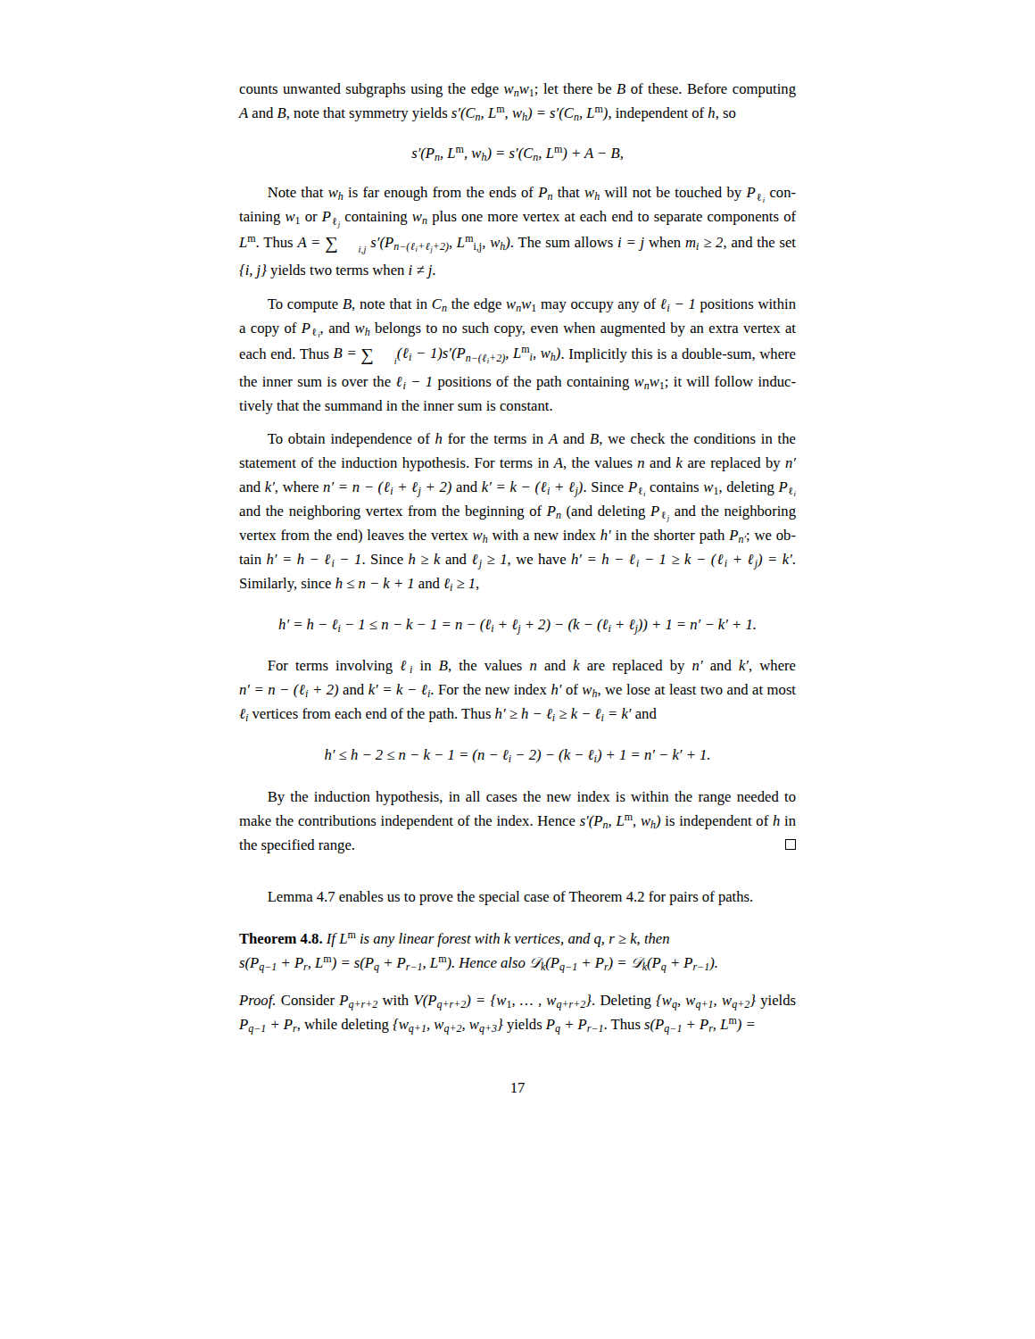counts unwanted subgraphs using the edge wnw1; let there be B of these. Before computing A and B, note that symmetry yields s′(Cn, Lm, wh) = s′(Cn, Lm), independent of h, so
s′(Pn, Lm, wh) = s′(Cn, Lm) + A − B,
Note that wh is far enough from the ends of Pn that wh will not be touched by Pℓi containing w1 or Pℓj containing wn plus one more vertex at each end to separate components of Lm. Thus A = ∑i,j s′(Pn−(ℓi+ℓj+2), Lmi,j, wh). The sum allows i = j when mi ≥ 2, and the set {i, j} yields two terms when i ≠ j.
To compute B, note that in Cn the edge wnw1 may occupy any of ℓi − 1 positions within a copy of Pℓi, and wh belongs to no such copy, even when augmented by an extra vertex at each end. Thus B = ∑i(ℓi − 1)s′(Pn−(ℓi+2), Lmi, wh). Implicitly this is a double-sum, where the inner sum is over the ℓi − 1 positions of the path containing wnw1; it will follow inductively that the summand in the inner sum is constant.
To obtain independence of h for the terms in A and B, we check the conditions in the statement of the induction hypothesis. For terms in A, the values n and k are replaced by n′ and k′, where n′ = n − (ℓi + ℓj + 2) and k′ = k − (ℓi + ℓj). Since Pℓi contains w1, deleting Pℓi and the neighboring vertex from the beginning of Pn (and deleting Pℓj and the neighboring vertex from the end) leaves the vertex wh with a new index h′ in the shorter path Pn′; we obtain h′ = h − ℓi − 1. Since h ≥ k and ℓj ≥ 1, we have h′ = h − ℓi − 1 ≥ k − (ℓi + ℓj) = k′. Similarly, since h ≤ n − k + 1 and ℓi ≥ 1,
h′ = h − ℓi − 1 ≤ n − k − 1 = n − (ℓi + ℓj + 2) − (k − (ℓi + ℓj)) + 1 = n′ − k′ + 1.
For terms involving ℓi in B, the values n and k are replaced by n′ and k′, where n′ = n − (ℓi + 2) and k′ = k − ℓi. For the new index h′ of wh, we lose at least two and at most ℓi vertices from each end of the path. Thus h′ ≥ h − ℓi ≥ k − ℓi = k′ and
h′ ≤ h − 2 ≤ n − k − 1 = (n − ℓi − 2) − (k − ℓi) + 1 = n′ − k′ + 1.
By the induction hypothesis, in all cases the new index is within the range needed to make the contributions independent of the index. Hence s′(Pn, Lm, wh) is independent of h in the specified range.
Lemma 4.7 enables us to prove the special case of Theorem 4.2 for pairs of paths.
Theorem 4.8. If Lm is any linear forest with k vertices, and q, r ≥ k, then
s(Pq−1 + Pr, Lm) = s(Pq + Pr−1, Lm). Hence also 𝒟k(Pq−1 + Pr) = 𝒟k(Pq + Pr−1).
Proof. Consider Pq+r+2 with V(Pq+r+2) = {w1, … , wq+r+2}. Deleting {wq, wq+1, wq+2} yields Pq−1 + Pr, while deleting {wq+1, wq+2, wq+3} yields Pq + Pr−1. Thus s(Pq−1 + Pr, Lm) =
17